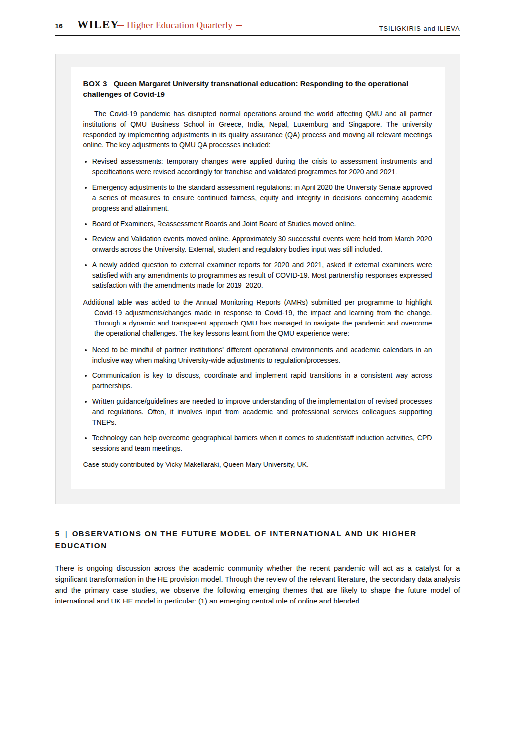16 WILEY Higher Education Quarterly
Tsiligkiris and Ilieva
BOX 3 Queen Margaret University transnational education: Responding to the operational challenges of Covid-19
The Covid-19 pandemic has disrupted normal operations around the world affecting QMU and all partner institutions of QMU Business School in Greece, India, Nepal, Luxemburg and Singapore. The university responded by implementing adjustments in its quality assurance (QA) process and moving all relevant meetings online. The key adjustments to QMU QA processes included:
Revised assessments: temporary changes were applied during the crisis to assessment instruments and specifications were revised accordingly for franchise and validated programmes for 2020 and 2021.
Emergency adjustments to the standard assessment regulations: in April 2020 the University Senate approved a series of measures to ensure continued fairness, equity and integrity in decisions concerning academic progress and attainment.
Board of Examiners, Reassessment Boards and Joint Board of Studies moved online.
Review and Validation events moved online. Approximately 30 successful events were held from March 2020 onwards across the University. External, student and regulatory bodies input was still included.
A newly added question to external examiner reports for 2020 and 2021, asked if external examiners were satisfied with any amendments to programmes as result of COVID-19. Most partnership responses expressed satisfaction with the amendments made for 2019–2020.
Additional table was added to the Annual Monitoring Reports (AMRs) submitted per programme to highlight Covid-19 adjustments/changes made in response to Covid-19, the impact and learning from the change. Through a dynamic and transparent approach QMU has managed to navigate the pandemic and overcome the operational challenges. The key lessons learnt from the QMU experience were:
Need to be mindful of partner institutions' different operational environments and academic calendars in an inclusive way when making University-wide adjustments to regulation/processes.
Communication is key to discuss, coordinate and implement rapid transitions in a consistent way across partnerships.
Written guidance/guidelines are needed to improve understanding of the implementation of revised processes and regulations. Often, it involves input from academic and professional services colleagues supporting TNEPs.
Technology can help overcome geographical barriers when it comes to student/staff induction activities, CPD sessions and team meetings.
Case study contributed by Vicky Makellaraki, Queen Mary University, UK.
5|Observations on the future model of international and UK higher education
There is ongoing discussion across the academic community whether the recent pandemic will act as a catalyst for a significant transformation in the HE provision model. Through the review of the relevant literature, the secondary data analysis and the primary case studies, we observe the following emerging themes that are likely to shape the future model of international and UK HE model in perticular: (1) an emerging central role of online and blended